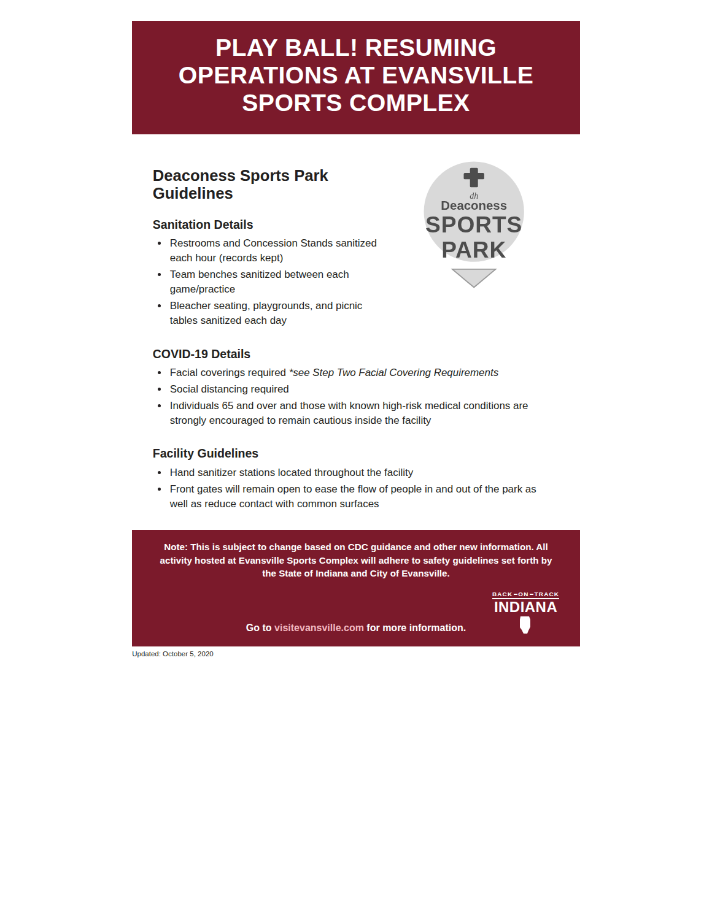Play Ball! Resuming Operations at Evansville Sports Complex
Deaconess Sports Park Guidelines
Sanitation Details
Restrooms and Concession Stands sanitized each hour (records kept)
Team benches sanitized between each game/practice
Bleacher seating, playgrounds, and picnic tables sanitized each day
Deaconess Sports Park dh Deaconess SPORTS PARK
COVID-19 Details
Facial coverings required *see Step Two Facial Covering Requirements
Social distancing required
Individuals 65 and over and those with known high-risk medical conditions are strongly encouraged to remain cautious inside the facility
Facility Guidelines
Hand sanitizer stations located throughout the facility
Front gates will remain open to ease the flow of people in and out of the park as well as reduce contact with common surfaces
Note: This is subject to change based on CDC guidance and other new information. All activity hosted at Evansville Sports Complex will adhere to safety guidelines set forth by the State of Indiana and City of Evansville.
Go to visitevansville.com for more information.
BACK ON TRACK
INDIANA
Updated: October 5, 2020